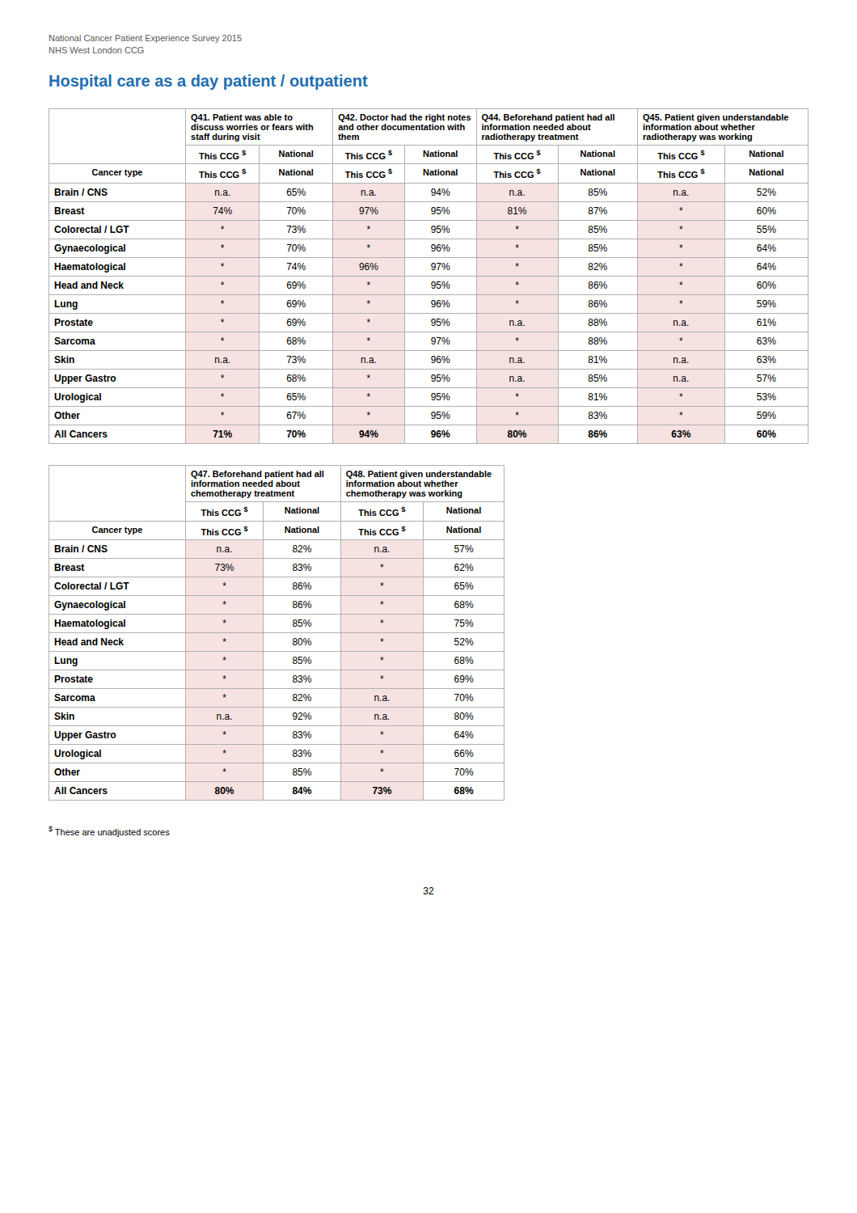National Cancer Patient Experience Survey 2015
NHS West London CCG
Hospital care as a day patient / outpatient
| | Q41. Patient was able to discuss worries or fears with staff during visit | Q42. Doctor had the right notes and other documentation with them | Q44. Beforehand patient had all information needed about radiotherapy treatment | Q45. Patient given understandable information about whether radiotherapy was working |
| --- | --- | --- | --- | --- |
| This CCG $ | National | This CCG $ | National | This CCG $ | National | This CCG $ | National |
| Cancer type | This CCG $ | National | This CCG $ | National | This CCG $ | National | This CCG $ | National |
| Brain / CNS | n.a. | 65% | n.a. | 94% | n.a. | 85% | n.a. | 52% |
| Breast | 74% | 70% | 97% | 95% | 81% | 87% | * | 60% |
| Colorectal / LGT | * | 73% | * | 95% | * | 85% | * | 55% |
| Gynaecological | * | 70% | * | 96% | * | 85% | * | 64% |
| Haematological | * | 74% | 96% | 97% | * | 82% | * | 64% |
| Head and Neck | * | 69% | * | 95% | * | 86% | * | 60% |
| Lung | * | 69% | * | 96% | * | 86% | * | 59% |
| Prostate | * | 69% | * | 95% | n.a. | 88% | n.a. | 61% |
| Sarcoma | * | 68% | * | 97% | * | 88% | * | 63% |
| Skin | n.a. | 73% | n.a. | 96% | n.a. | 81% | n.a. | 63% |
| Upper Gastro | * | 68% | * | 95% | n.a. | 85% | n.a. | 57% |
| Urological | * | 65% | * | 95% | * | 81% | * | 53% |
| Other | * | 67% | * | 95% | * | 83% | * | 59% |
| All Cancers | 71% | 70% | 94% | 96% | 80% | 86% | 63% | 60% |
| | Q47. Beforehand patient had all information needed about chemotherapy treatment | Q48. Patient given understandable information about whether chemotherapy was working |
| --- | --- | --- |
| This CCG $ | National | This CCG $ | National |
| Cancer type | This CCG $ | National | This CCG $ | National |
| Brain / CNS | n.a. | 82% | n.a. | 57% |
| Breast | 73% | 83% | * | 62% |
| Colorectal / LGT | * | 86% | * | 65% |
| Gynaecological | * | 86% | * | 68% |
| Haematological | * | 85% | * | 75% |
| Head and Neck | * | 80% | * | 52% |
| Lung | * | 85% | * | 68% |
| Prostate | * | 83% | * | 69% |
| Sarcoma | * | 82% | n.a. | 70% |
| Skin | n.a. | 92% | n.a. | 80% |
| Upper Gastro | * | 83% | * | 64% |
| Urological | * | 83% | * | 66% |
| Other | * | 85% | * | 70% |
| All Cancers | 80% | 84% | 73% | 68% |
$ These are unadjusted scores
32